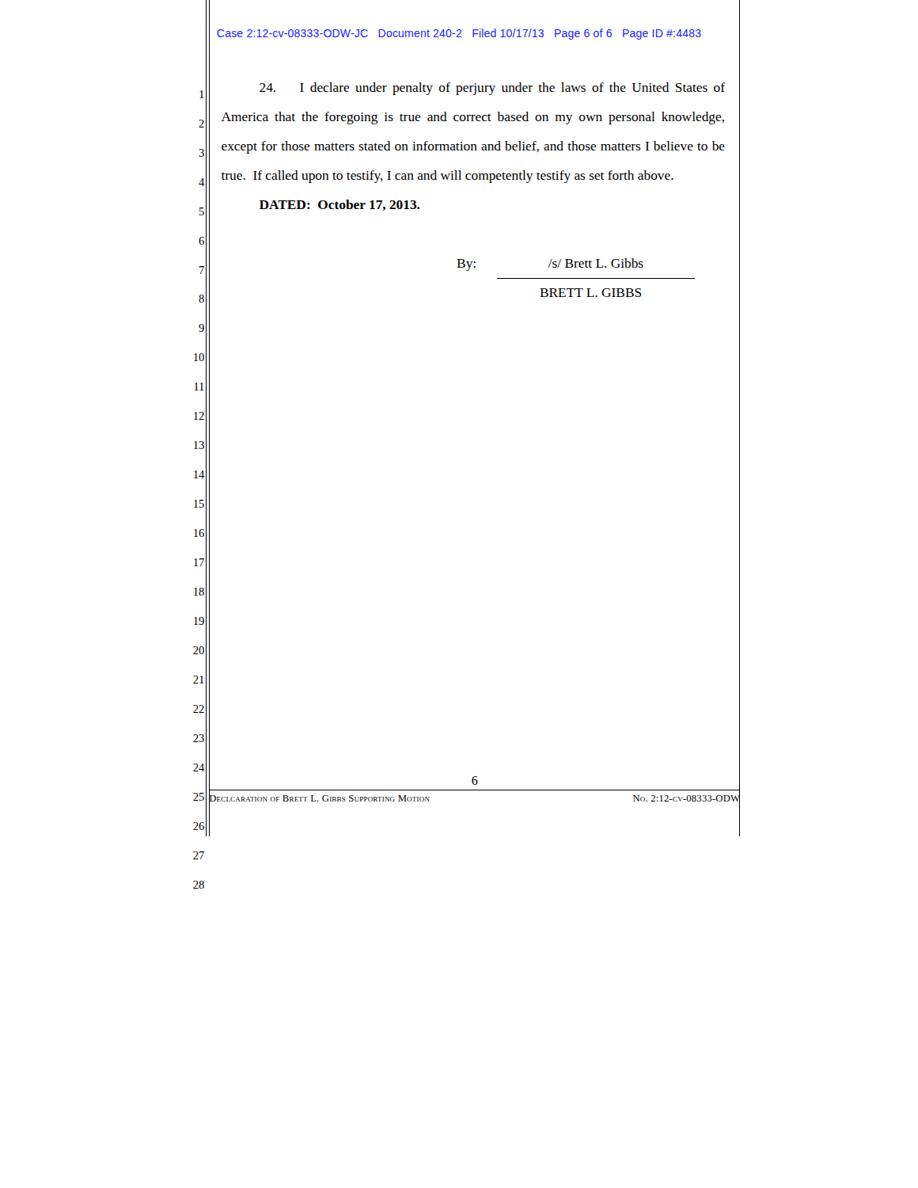Case 2:12-cv-08333-ODW-JC Document 240-2 Filed 10/17/13 Page 6 of 6 Page ID #:4483
1
2
3
4
5
6
7
8
9
10
11
12
13
14
15
16
17
18
19
20
21
22
23
24
25
26
27
28
24. I declare under penalty of perjury under the laws of the United States of America that the foregoing is true and correct based on my own personal knowledge, except for those matters stated on information and belief, and those matters I believe to be true. If called upon to testify, I can and will competently testify as set forth above.
DATED: October 17, 2013.
By: /s/ Brett L. Gibbs BRETT L. GIBBS
6
Declcaration of Brett L. Gibbs Supporting Motion No. 2:12-cv-08333-ODW